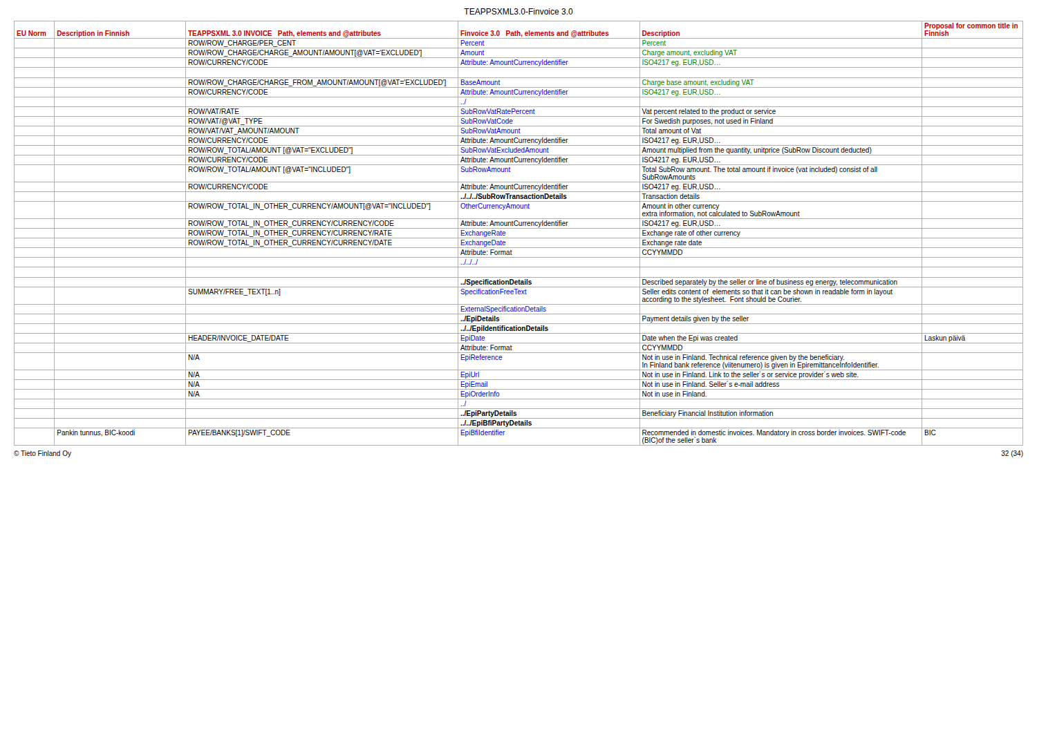TEAPPSXML3.0-Finvoice 3.0
| EU Norm | Description in Finnish | TEAPPSXML 3.0 INVOICE Path, elements and @attributes | Finvoice 3.0 Path, elements and @attributes | Description | Proposal for common title in Finnish |
| --- | --- | --- | --- | --- | --- |
| | | ROW/ROW_CHARGE/PER_CENT | Percent | Percent | |
| | | ROW/ROW_CHARGE/CHARGE_AMOUNT/AMOUNT[@VAT='EXCLUDED'] | Amount | Charge amount, excluding VAT | |
| | | ROW/CURRENCY/CODE | Attribute: AmountCurrencyIdentifier | ISO4217 eg. EUR,USD… | |
| | | ROW/ROW_CHARGE/CHARGE_FROM_AMOUNT/AMOUNT[@VAT='EXCLUDED'] | BaseAmount | Charge base amount, excluding VAT | |
| | | ROW/CURRENCY/CODE | Attribute: AmountCurrencyIdentifier | ISO4217 eg. EUR,USD… | |
| | | | ../ | | |
| | | ROW/VAT/RATE | SubRowVatRatePercent | Vat percent related to the product or service | |
| | | ROW/VAT/@VAT_TYPE | SubRowVatCode | For Swedish purposes, not used in Finland | |
| | | ROW/VAT/VAT_AMOUNT/AMOUNT | SubRowVatAmount | Total amount of Vat | |
| | | ROW/CURRENCY/CODE | Attribute: AmountCurrencyIdentifier | ISO4217 eg. EUR,USD… | |
| | | ROW/ROW_TOTAL/AMOUNT [@VAT="EXCLUDED"] | SubRowVatExcludedAmount | Amount multiplied from the quantity, unitprice (SubRow Discount deducted) | |
| | | ROW/CURRENCY/CODE | Attribute: AmountCurrencyIdentifier | ISO4217 eg. EUR,USD… | |
| | | ROW/ROW_TOTAL/AMOUNT [@VAT="INCLUDED"] | SubRowAmount | Total SubRow amount. The total amount if invoice (vat included) consist of all SubRowAmounts | |
| | | ROW/CURRENCY/CODE | Attribute: AmountCurrencyIdentifier | ISO4217 eg. EUR,USD… | |
| | | | ../../../SubRowTransactionDetails | Transaction details | |
| | | ROW/ROW_TOTAL_IN_OTHER_CURRENCY/AMOUNT[@VAT="INCLUDED"] | OtherCurrencyAmount | Amount in other currency extra information, not calculated to SubRowAmount | |
| | | ROW/ROW_TOTAL_IN_OTHER_CURRENCY/CURRENCY/CODE | Attribute: AmountCurrencyIdentifier | ISO4217 eg. EUR,USD… | |
| | | ROW/ROW_TOTAL_IN_OTHER_CURRENCY/CURRENCY/RATE | ExchangeRate | Exchange rate of other currency | |
| | | ROW/ROW_TOTAL_IN_OTHER_CURRENCY/CURRENCY/DATE | ExchangeDate | Exchange rate date | |
| | | | Attribute: Format | CCYYMMDD | |
| | | | ../../../ | | |
| | | | ../SpecificationDetails | Described separately by the seller or line of business eg energy, telecommunication | |
| | | SUMMARY/FREE_TEXT[1..n] | SpecificationFreeText | Seller edits content of elements so that it can be shown in readable form in layout according to the stylesheet. Font should be Courier. | |
| | | | ExternalSpecificationDetails | | |
| | | | ../EpiDetails | Payment details given by the seller | |
| | | | ../../EpiIdentificationDetails | | |
| | | HEADER/INVOICE_DATE/DATE | EpiDate | Date when the Epi was created | Laskun päivä |
| | | | Attribute: Format | CCYYMMDD | |
| | | N/A | EpiReference | Not in use in Finland. Technical reference given by the beneficiary. In Finland bank reference (viitenumero) is given in EpiremittanceInfoIdentifier. | |
| | | N/A | EpiUrl | Not in use in Finland. Link to the seller´s or service provider´s web site. | |
| | | N/A | EpiEmail | Not in use in Finland. Seller´s e-mail address | |
| | | N/A | EpiOrderInfo | Not in use in Finland. | |
| | | | ../ | | |
| | | | ../EpiPartyDetails | Beneficiary Financial Institution information | |
| | | | ../../EpiBfiPartyDetails | | |
| | Pankin tunnus, BIC-koodi | PAYEE/BANKS[1]/SWIFT_CODE | EpiBfiIdentifier | Recommended in domestic invoices. Mandatory in cross border invoices. SWIFT-code (BIC)of the seller`s bank | BIC |
© Tieto Finland Oy 32 (34)